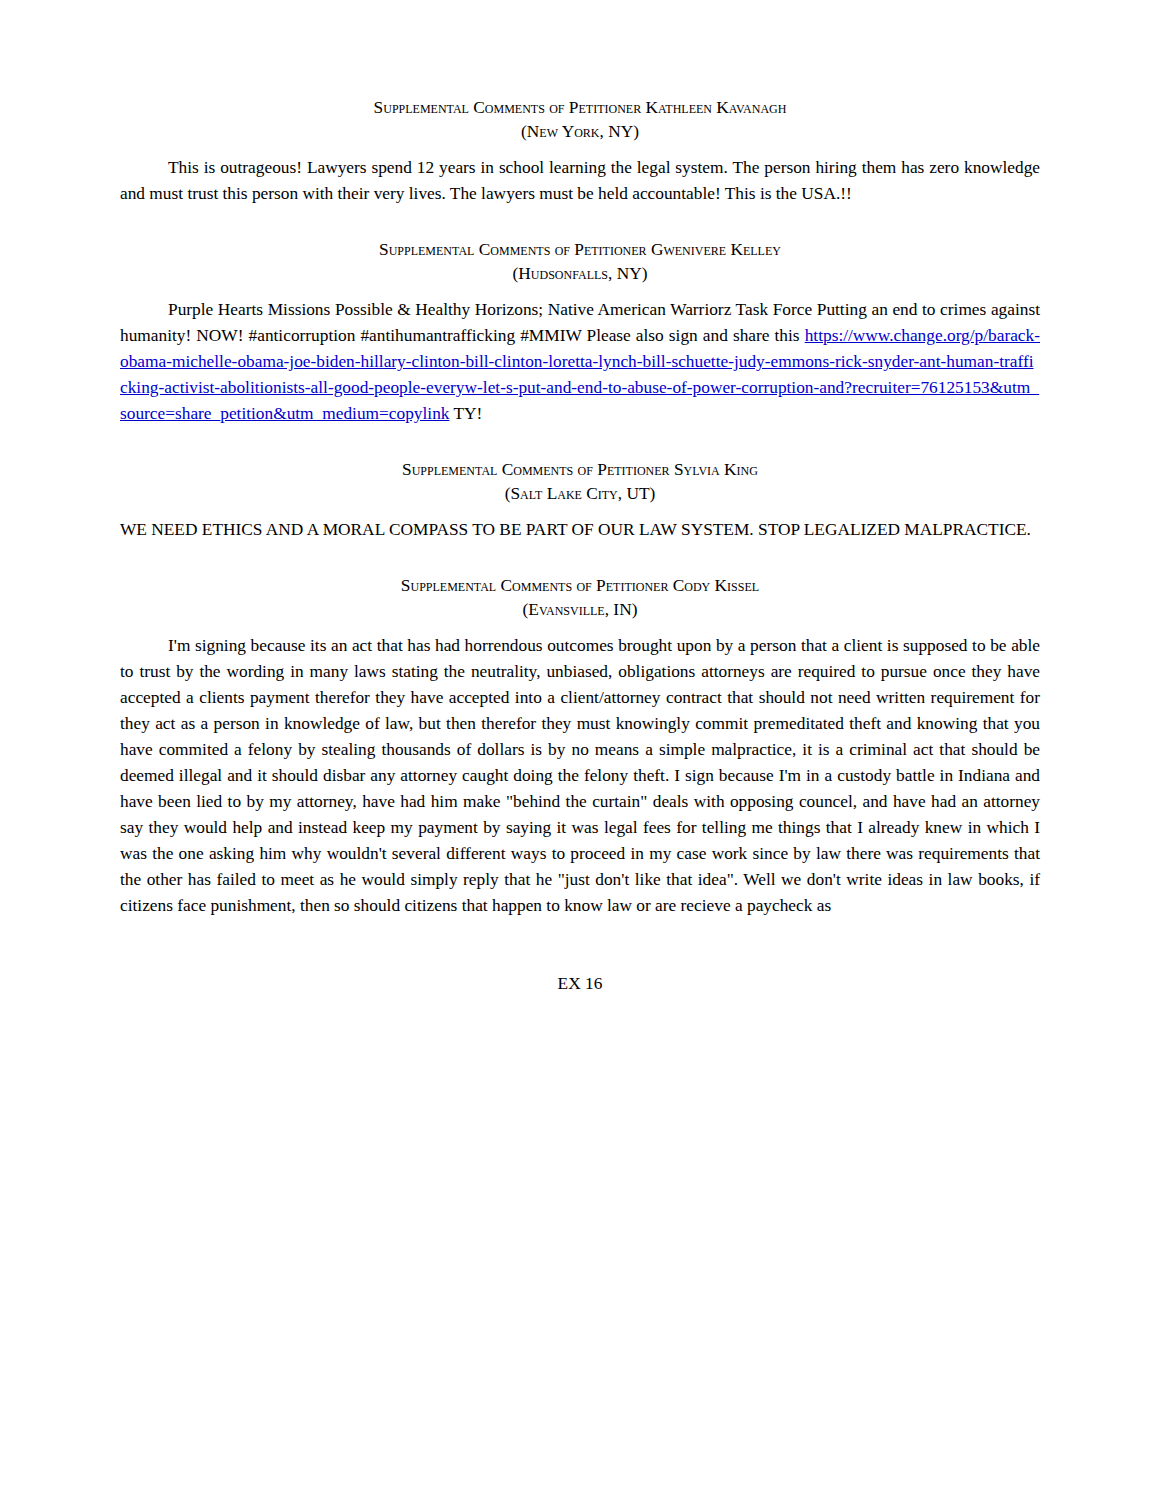Supplemental Comments of Petitioner Kathleen Kavanagh (New York, NY)
This is outrageous! Lawyers spend 12 years in school learning the legal system. The person hiring them has zero knowledge and must trust this person with their very lives. The lawyers must be held accountable! This is the USA.!!
Supplemental Comments of Petitioner Gwenivere Kelley (Hudsonfalls, NY)
Purple Hearts Missions Possible & Healthy Horizons; Native American Warriorz Task Force Putting an end to crimes against humanity! NOW! #anticorruption #antihumantrafficking #MMIW Please also sign and share this https://www.change.org/p/barack-obama-michelle-obama-joe-biden-hillary-clinton-bill-clinton-loretta-lynch-bill-schuette-judy-emmons-rick-snyder-ant-human-trafficking-activist-abolitionists-all-good-people-everyw-let-s-put-and-end-to-abuse-of-power-corruption-and?recruiter=76125153&utm_source=share_petition&utm_medium=copylink TY!
Supplemental Comments of Petitioner Sylvia King (Salt Lake City, UT)
WE NEED ETHICS AND A MORAL COMPASS TO BE PART OF OUR LAW SYSTEM. STOP LEGALIZED MALPRACTICE.
Supplemental Comments of Petitioner Cody Kissel (Evansville, IN)
I'm signing because its an act that has had horrendous outcomes brought upon by a person that a client is supposed to be able to trust by the wording in many laws stating the neutrality, unbiased, obligations attorneys are required to pursue once they have accepted a clients payment therefor they have accepted into a client/attorney contract that should not need written requirement for they act as a person in knowledge of law, but then therefor they must knowingly commit premeditated theft and knowing that you have commited a felony by stealing thousands of dollars is by no means a simple malpractice, it is a criminal act that should be deemed illegal and it should disbar any attorney caught doing the felony theft. I sign because I'm in a custody battle in Indiana and have been lied to by my attorney, have had him make "behind the curtain" deals with opposing councel, and have had an attorney say they would help and instead keep my payment by saying it was legal fees for telling me things that I already knew in which I was the one asking him why wouldn't several different ways to proceed in my case work since by law there was requirements that the other has failed to meet as he would simply reply that he "just don't like that idea". Well we don't write ideas in law books, if citizens face punishment, then so should citizens that happen to know law or are recieve a paycheck as
EX 16